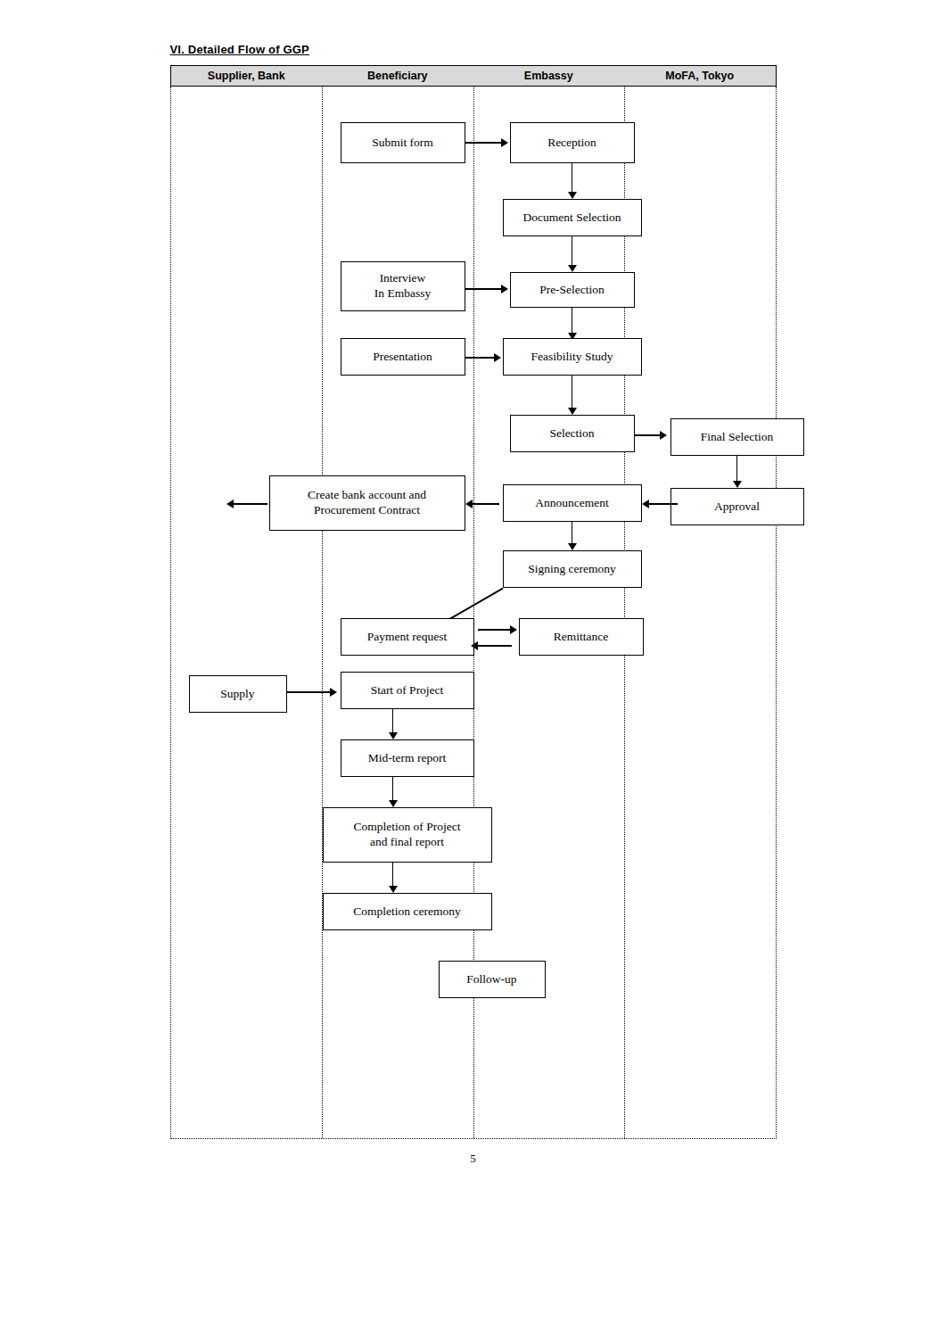VI. Detailed Flow of GGP
Supplier, Bank
Beneficiary
Embassy
MoFA, Tokyo
Submit form
Reception
Document Selection
Interview
In Embassy
Pre-Selection
Presentation
Feasibility Study
Selection
Final Selection
Approval
Announcement
Create bank account and
Procurement Contract
Signing ceremony
Payment request
Remittance
Supply
Start of Project
Mid-term report
Completion of Project
and final report
Completion ceremony
Follow-up
5